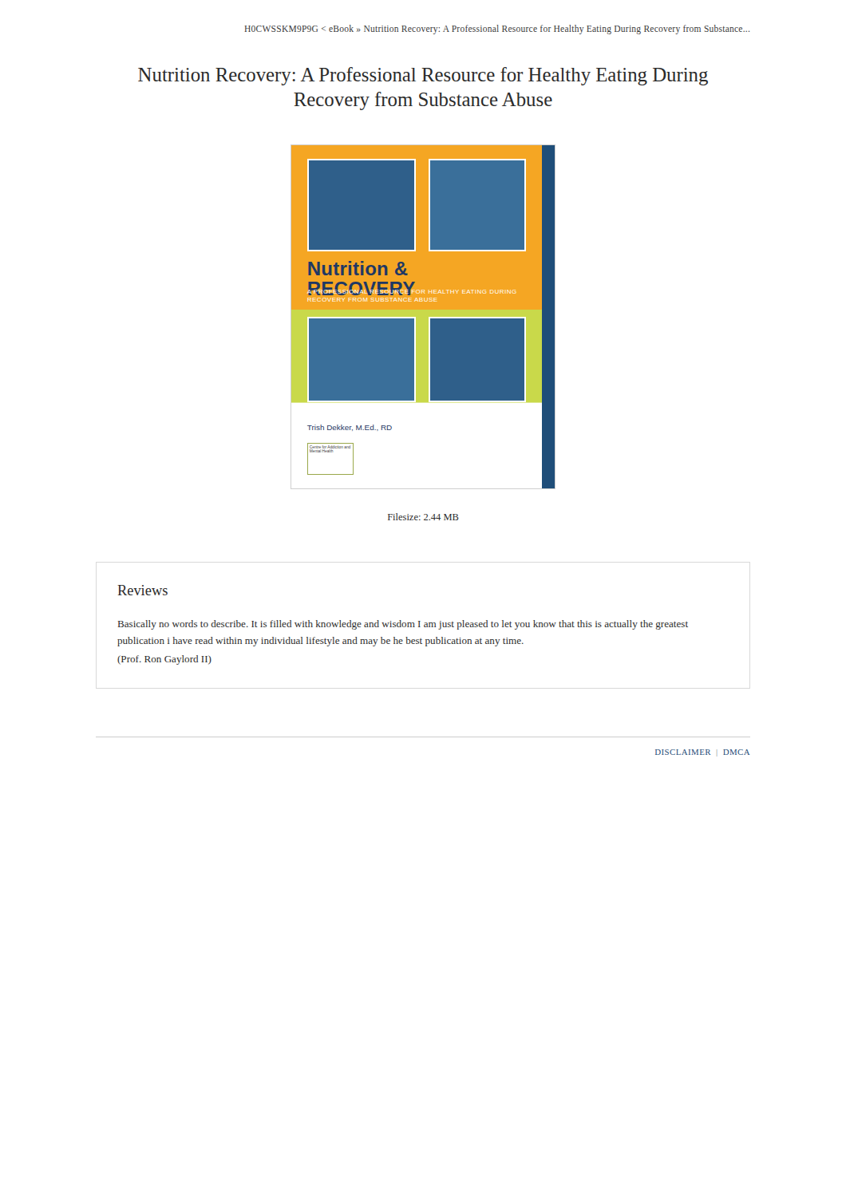H0CWSSKM9P9G < eBook » Nutrition Recovery: A Professional Resource for Healthy Eating During Recovery from Substance...
Nutrition Recovery: A Professional Resource for Healthy Eating During Recovery from Substance Abuse
Nutrition &
RECOVERY
A Professional Resource for Healthy Eating During Recovery from Substance Abuse
Trish Dekker, M.Ed., RD
Centre for Addiction and Mental Health
Filesize: 2.44 MB
Reviews
Basically no words to describe. It is filled with knowledge and wisdom I am just pleased to let you know that this is actually the greatest publication i have read within my individual lifestyle and may be he best publication at any time. (Prof. Ron Gaylord II)
DISCLAIMER|DMCA